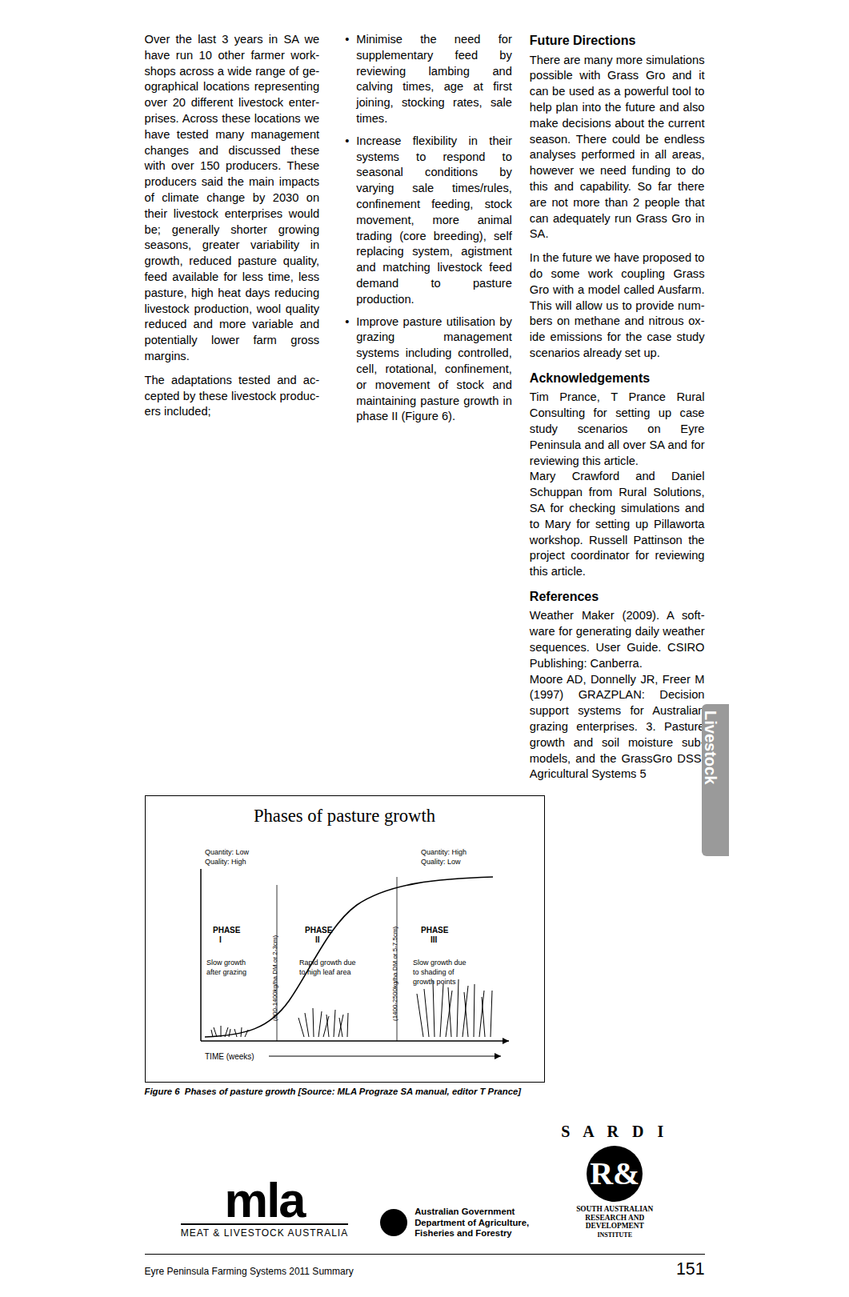Over the last 3 years in SA we have run 10 other farmer workshops across a wide range of geographical locations representing over 20 different livestock enterprises. Across these locations we have tested many management changes and discussed these with over 150 producers. These producers said the main impacts of climate change by 2030 on their livestock enterprises would be; generally shorter growing seasons, greater variability in growth, reduced pasture quality, feed available for less time, less pasture, high heat days reducing livestock production, wool quality reduced and more variable and potentially lower farm gross margins.
The adaptations tested and accepted by these livestock producers included;
Minimise the need for supplementary feed by reviewing lambing and calving times, age at first joining, stocking rates, sale times.
Increase flexibility in their systems to respond to seasonal conditions by varying sale times/rules, confinement feeding, stock movement, more animal trading (core breeding), self replacing system, agistment and matching livestock feed demand to pasture production.
Improve pasture utilisation by grazing management systems including controlled, cell, rotational, confinement, or movement of stock and maintaining pasture growth in phase II (Figure 6).
Future Directions
There are many more simulations possible with Grass Gro and it can be used as a powerful tool to help plan into the future and also make decisions about the current season. There could be endless analyses performed in all areas, however we need funding to do this and capability. So far there are not more than 2 people that can adequately run Grass Gro in SA.
In the future we have proposed to do some work coupling Grass Gro with a model called Ausfarm. This will allow us to provide numbers on methane and nitrous oxide emissions for the case study scenarios already set up.
Acknowledgements
Tim Prance, T Prance Rural Consulting for setting up case study scenarios on Eyre Peninsula and all over SA and for reviewing this article.
Mary Crawford and Daniel Schuppan from Rural Solutions, SA for checking simulations and to Mary for setting up Pillaworta workshop. Russell Pattinson the project coordinator for reviewing this article.
References
Weather Maker (2009). A software for generating daily weather sequences. User Guide. CSIRO Publishing: Canberra.
Moore AD, Donnelly JR, Freer M (1997) GRAZPLAN: Decision support systems for Australian grazing enterprises. 3. Pasture growth and soil moisture submodels, and the GrassGro DSS. Agricultural Systems 5
Phases of pasture growth
PHASE I PHASE II PHASE III Quantity: Low Quality: High Quantity: High Quality: Low Slow growth after grazing Rapid growth due to high leaf area Slow growth due to shading of growth points (800-1400kg/ha DM or 2-3cm) (1400-2500kg/ha DM or 5-7.5cm) TIME (weeks)
Figure 6 Phases of pasture growth [Source: MLA Prograze SA manual, editor T Prance]
Livestock
mla
MEAT & LIVESTOCK AUSTRALIA
Australian Government Department of Agriculture, Fisheries and Forestry
S A R D I
R&
SOUTH AUSTRALIAN
RESEARCH AND
DEVELOPMENT
INSTITUTE
Eyre Peninsula Farming Systems 2011 Summary
151